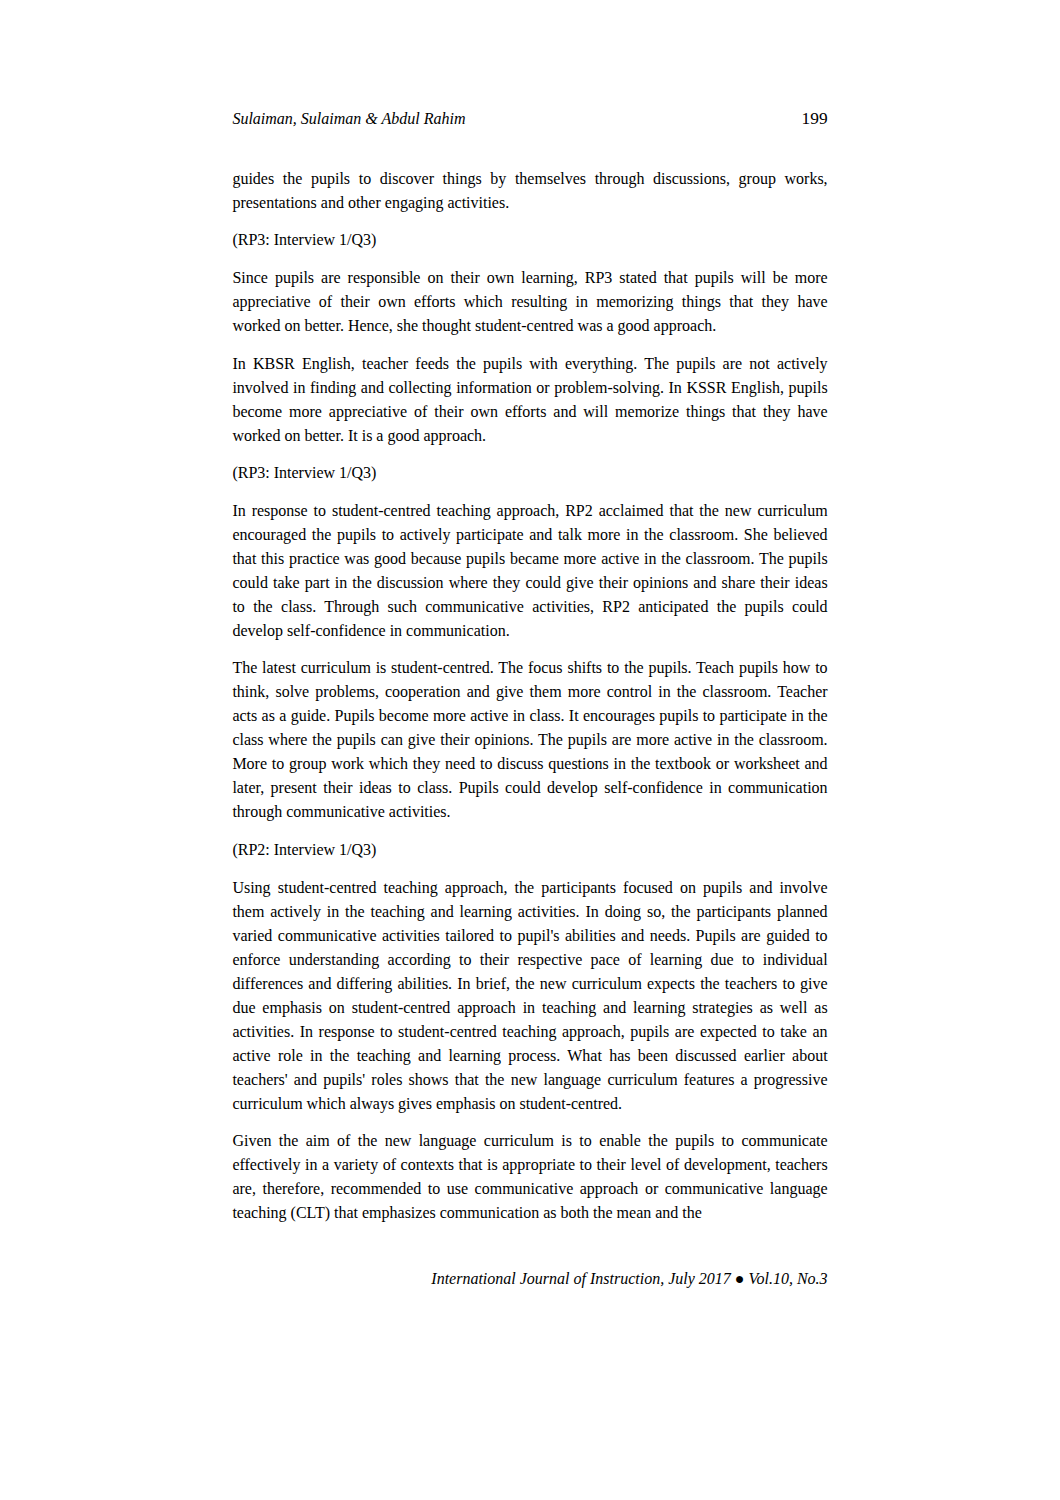Sulaiman, Sulaiman & Abdul Rahim 199
guides the pupils to discover things by themselves through discussions, group works, presentations and other engaging activities.
(RP3: Interview 1/Q3)
Since pupils are responsible on their own learning, RP3 stated that pupils will be more appreciative of their own efforts which resulting in memorizing things that they have worked on better. Hence, she thought student-centred was a good approach.
In KBSR English, teacher feeds the pupils with everything. The pupils are not actively involved in finding and collecting information or problem-solving. In KSSR English, pupils become more appreciative of their own efforts and will memorize things that they have worked on better. It is a good approach.
(RP3: Interview 1/Q3)
In response to student-centred teaching approach, RP2 acclaimed that the new curriculum encouraged the pupils to actively participate and talk more in the classroom. She believed that this practice was good because pupils became more active in the classroom. The pupils could take part in the discussion where they could give their opinions and share their ideas to the class. Through such communicative activities, RP2 anticipated the pupils could develop self-confidence in communication.
The latest curriculum is student-centred. The focus shifts to the pupils. Teach pupils how to think, solve problems, cooperation and give them more control in the classroom. Teacher acts as a guide. Pupils become more active in class. It encourages pupils to participate in the class where the pupils can give their opinions. The pupils are more active in the classroom. More to group work which they need to discuss questions in the textbook or worksheet and later, present their ideas to class. Pupils could develop self-confidence in communication through communicative activities.
(RP2: Interview 1/Q3)
Using student-centred teaching approach, the participants focused on pupils and involve them actively in the teaching and learning activities. In doing so, the participants planned varied communicative activities tailored to pupil's abilities and needs. Pupils are guided to enforce understanding according to their respective pace of learning due to individual differences and differing abilities. In brief, the new curriculum expects the teachers to give due emphasis on student-centred approach in teaching and learning strategies as well as activities. In response to student-centred teaching approach, pupils are expected to take an active role in the teaching and learning process. What has been discussed earlier about teachers' and pupils' roles shows that the new language curriculum features a progressive curriculum which always gives emphasis on student-centred.
Given the aim of the new language curriculum is to enable the pupils to communicate effectively in a variety of contexts that is appropriate to their level of development, teachers are, therefore, recommended to use communicative approach or communicative language teaching (CLT) that emphasizes communication as both the mean and the
International Journal of Instruction, July 2017 ● Vol.10, No.3